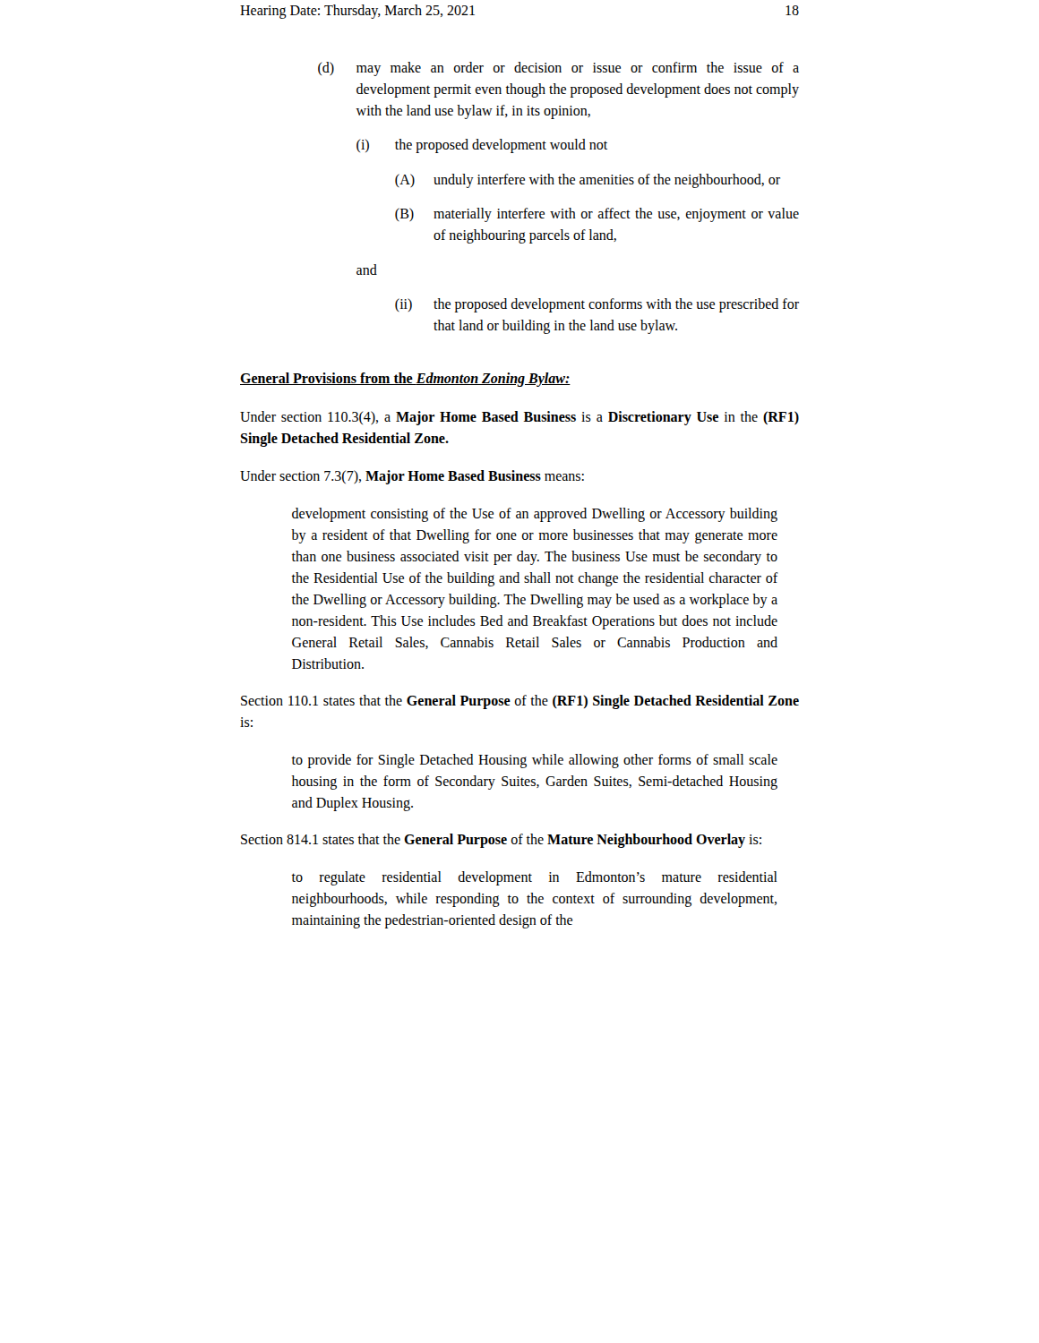Hearing Date: Thursday, March 25, 2021
18
(d)
may make an order or decision or issue or confirm the issue of a development permit even though the proposed development does not comply with the land use bylaw if, in its opinion,
(i)
the proposed development would not
(A)
unduly interfere with the amenities of the neighbourhood, or
(B)
materially interfere with or affect the use, enjoyment or value of neighbouring parcels of land,
and
(ii)
the proposed development conforms with the use prescribed for that land or building in the land use bylaw.
General Provisions from the Edmonton Zoning Bylaw:
Under section 110.3(4), a Major Home Based Business is a Discretionary Use in the (RF1) Single Detached Residential Zone.
Under section 7.3(7), Major Home Based Business means:
development consisting of the Use of an approved Dwelling or Accessory building by a resident of that Dwelling for one or more businesses that may generate more than one business associated visit per day. The business Use must be secondary to the Residential Use of the building and shall not change the residential character of the Dwelling or Accessory building. The Dwelling may be used as a workplace by a non-resident. This Use includes Bed and Breakfast Operations but does not include General Retail Sales, Cannabis Retail Sales or Cannabis Production and Distribution.
Section 110.1 states that the General Purpose of the (RF1) Single Detached Residential Zone is:
to provide for Single Detached Housing while allowing other forms of small scale housing in the form of Secondary Suites, Garden Suites, Semi-detached Housing and Duplex Housing.
Section 814.1 states that the General Purpose of the Mature Neighbourhood Overlay is:
to regulate residential development in Edmonton’s mature residential neighbourhoods, while responding to the context of surrounding development, maintaining the pedestrian-oriented design of the